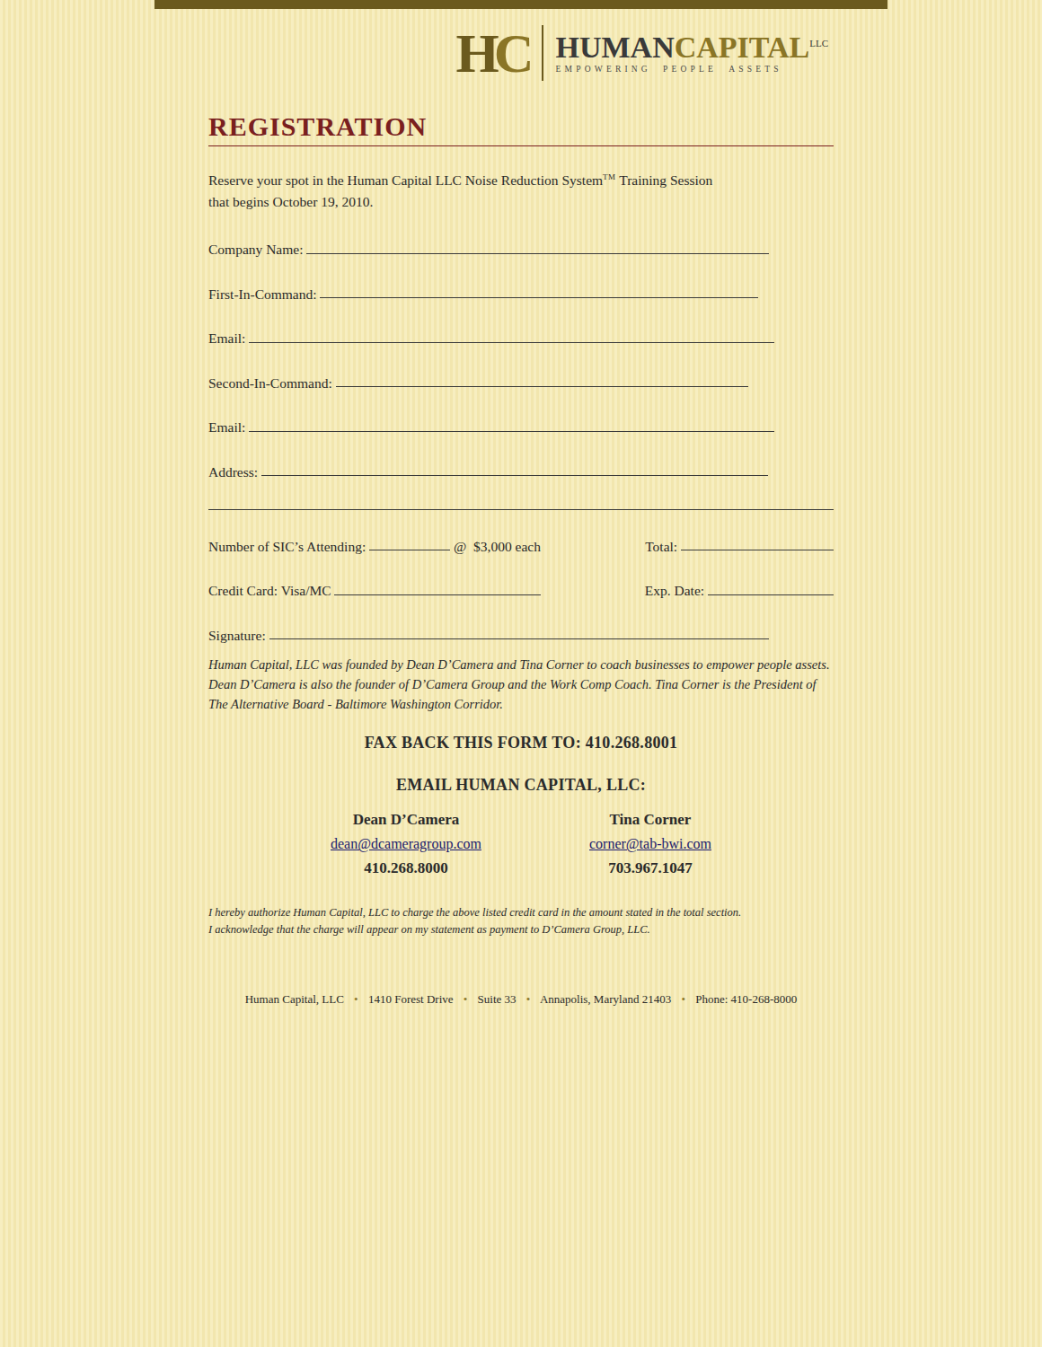HC
HUMAN CAPITAL LLC
EMPOWERING PEOPLE ASSETS
REGISTRATION
Reserve your spot in the Human Capital LLC Noise Reduction SystemTM Training Session
that begins October 19, 2010.
Company Name:
First-In-Command:
Email:
Second-In-Command:
Email:
Address:
Number of SIC’s Attending: @ $3,000 each
Total:
Credit Card: Visa/MC
Exp. Date:
Signature:
Human Capital, LLC was founded by Dean D’Camera and Tina Corner to coach businesses to empower people assets. Dean D’Camera is also the founder of D’Camera Group and the Work Comp Coach. Tina Corner is the President of The Alternative Board - Baltimore Washington Corridor.
FAX BACK THIS FORM TO: 410.268.8001
EMAIL HUMAN CAPITAL, LLC:
Dean D’Camera
dean@dcameragroup.com
410.268.8000
Tina Corner
corner@tab-bwi.com
703.967.1047
I hereby authorize Human Capital, LLC to charge the above listed credit card in the amount stated in the total section.
I acknowledge that the charge will appear on my statement as payment to D’Camera Group, LLC.
Human Capital, LLC • 1410 Forest Drive • Suite 33 • Annapolis, Maryland 21403 • Phone: 410-268-8000